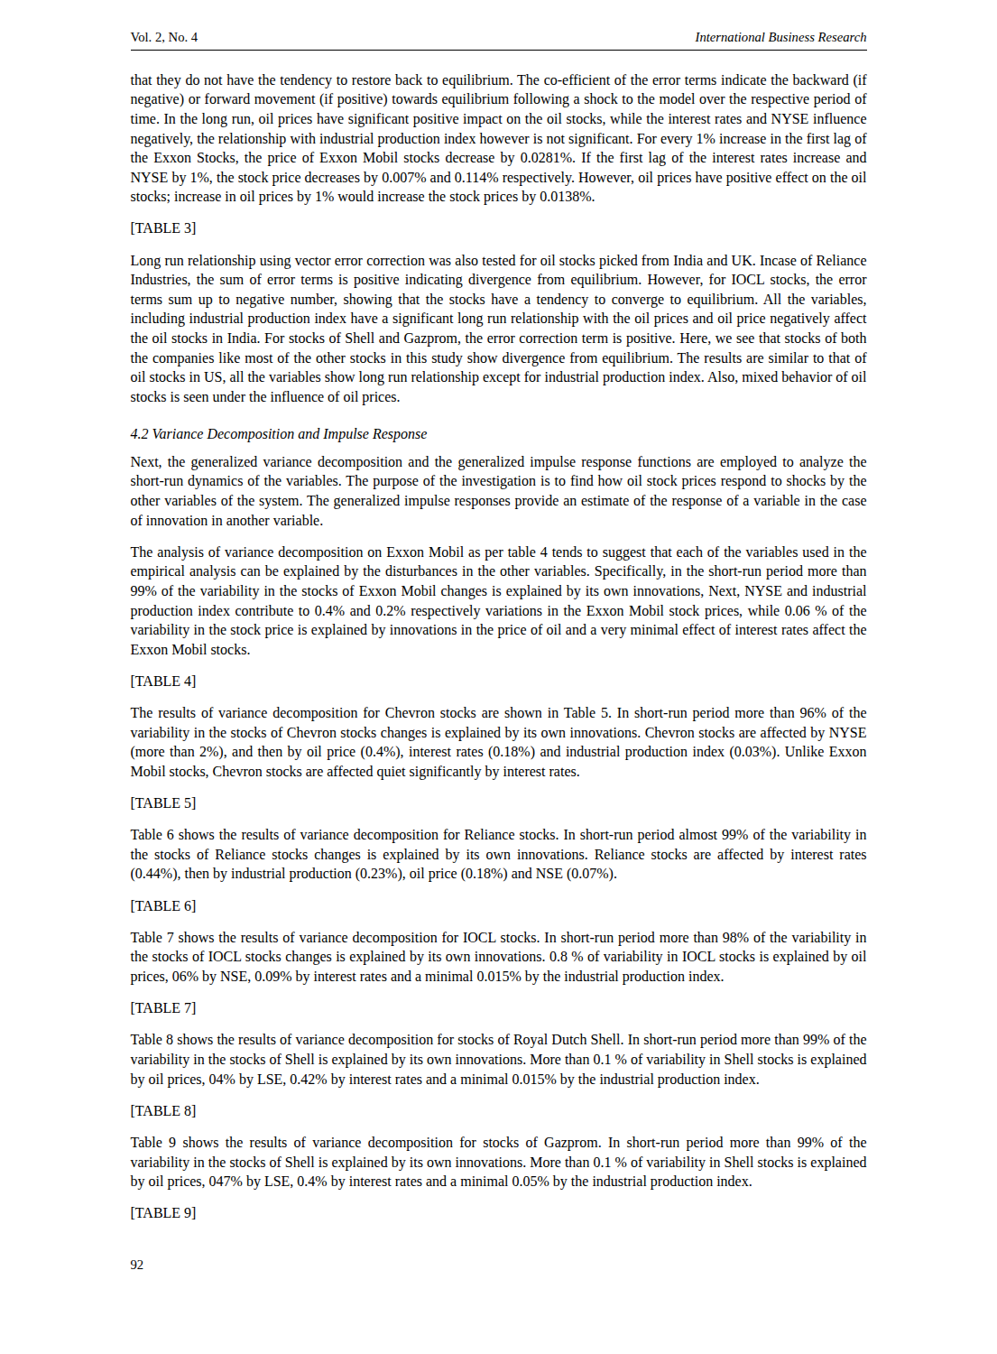Vol. 2, No. 4 International Business Research
that they do not have the tendency to restore back to equilibrium. The co-efficient of the error terms indicate the backward (if negative) or forward movement (if positive) towards equilibrium following a shock to the model over the respective period of time. In the long run, oil prices have significant positive impact on the oil stocks, while the interest rates and NYSE influence negatively, the relationship with industrial production index however is not significant. For every 1% increase in the first lag of the Exxon Stocks, the price of Exxon Mobil stocks decrease by 0.0281%. If the first lag of the interest rates increase and NYSE by 1%, the stock price decreases by 0.007% and 0.114% respectively. However, oil prices have positive effect on the oil stocks; increase in oil prices by 1% would increase the stock prices by 0.0138%.
[TABLE 3]
Long run relationship using vector error correction was also tested for oil stocks picked from India and UK. Incase of Reliance Industries, the sum of error terms is positive indicating divergence from equilibrium. However, for IOCL stocks, the error terms sum up to negative number, showing that the stocks have a tendency to converge to equilibrium. All the variables, including industrial production index have a significant long run relationship with the oil prices and oil price negatively affect the oil stocks in India. For stocks of Shell and Gazprom, the error correction term is positive. Here, we see that stocks of both the companies like most of the other stocks in this study show divergence from equilibrium. The results are similar to that of oil stocks in US, all the variables show long run relationship except for industrial production index. Also, mixed behavior of oil stocks is seen under the influence of oil prices.
4.2 Variance Decomposition and Impulse Response
Next, the generalized variance decomposition and the generalized impulse response functions are employed to analyze the short-run dynamics of the variables. The purpose of the investigation is to find how oil stock prices respond to shocks by the other variables of the system. The generalized impulse responses provide an estimate of the response of a variable in the case of innovation in another variable.
The analysis of variance decomposition on Exxon Mobil as per table 4 tends to suggest that each of the variables used in the empirical analysis can be explained by the disturbances in the other variables. Specifically, in the short-run period more than 99% of the variability in the stocks of Exxon Mobil changes is explained by its own innovations, Next, NYSE and industrial production index contribute to 0.4% and 0.2% respectively variations in the Exxon Mobil stock prices, while 0.06 % of the variability in the stock price is explained by innovations in the price of oil and a very minimal effect of interest rates affect the Exxon Mobil stocks.
[TABLE 4]
The results of variance decomposition for Chevron stocks are shown in Table 5. In short-run period more than 96% of the variability in the stocks of Chevron stocks changes is explained by its own innovations. Chevron stocks are affected by NYSE (more than 2%), and then by oil price (0.4%), interest rates (0.18%) and industrial production index (0.03%). Unlike Exxon Mobil stocks, Chevron stocks are affected quiet significantly by interest rates.
[TABLE 5]
Table 6 shows the results of variance decomposition for Reliance stocks. In short-run period almost 99% of the variability in the stocks of Reliance stocks changes is explained by its own innovations. Reliance stocks are affected by interest rates (0.44%), then by industrial production (0.23%), oil price (0.18%) and NSE (0.07%).
[TABLE 6]
Table 7 shows the results of variance decomposition for IOCL stocks. In short-run period more than 98% of the variability in the stocks of IOCL stocks changes is explained by its own innovations. 0.8 % of variability in IOCL stocks is explained by oil prices, 06% by NSE, 0.09% by interest rates and a minimal 0.015% by the industrial production index.
[TABLE 7]
Table 8 shows the results of variance decomposition for stocks of Royal Dutch Shell. In short-run period more than 99% of the variability in the stocks of Shell is explained by its own innovations. More than 0.1 % of variability in Shell stocks is explained by oil prices, 04% by LSE, 0.42% by interest rates and a minimal 0.015% by the industrial production index.
[TABLE 8]
Table 9 shows the results of variance decomposition for stocks of Gazprom. In short-run period more than 99% of the variability in the stocks of Shell is explained by its own innovations. More than 0.1 % of variability in Shell stocks is explained by oil prices, 047% by LSE, 0.4% by interest rates and a minimal 0.05% by the industrial production index.
[TABLE 9]
92